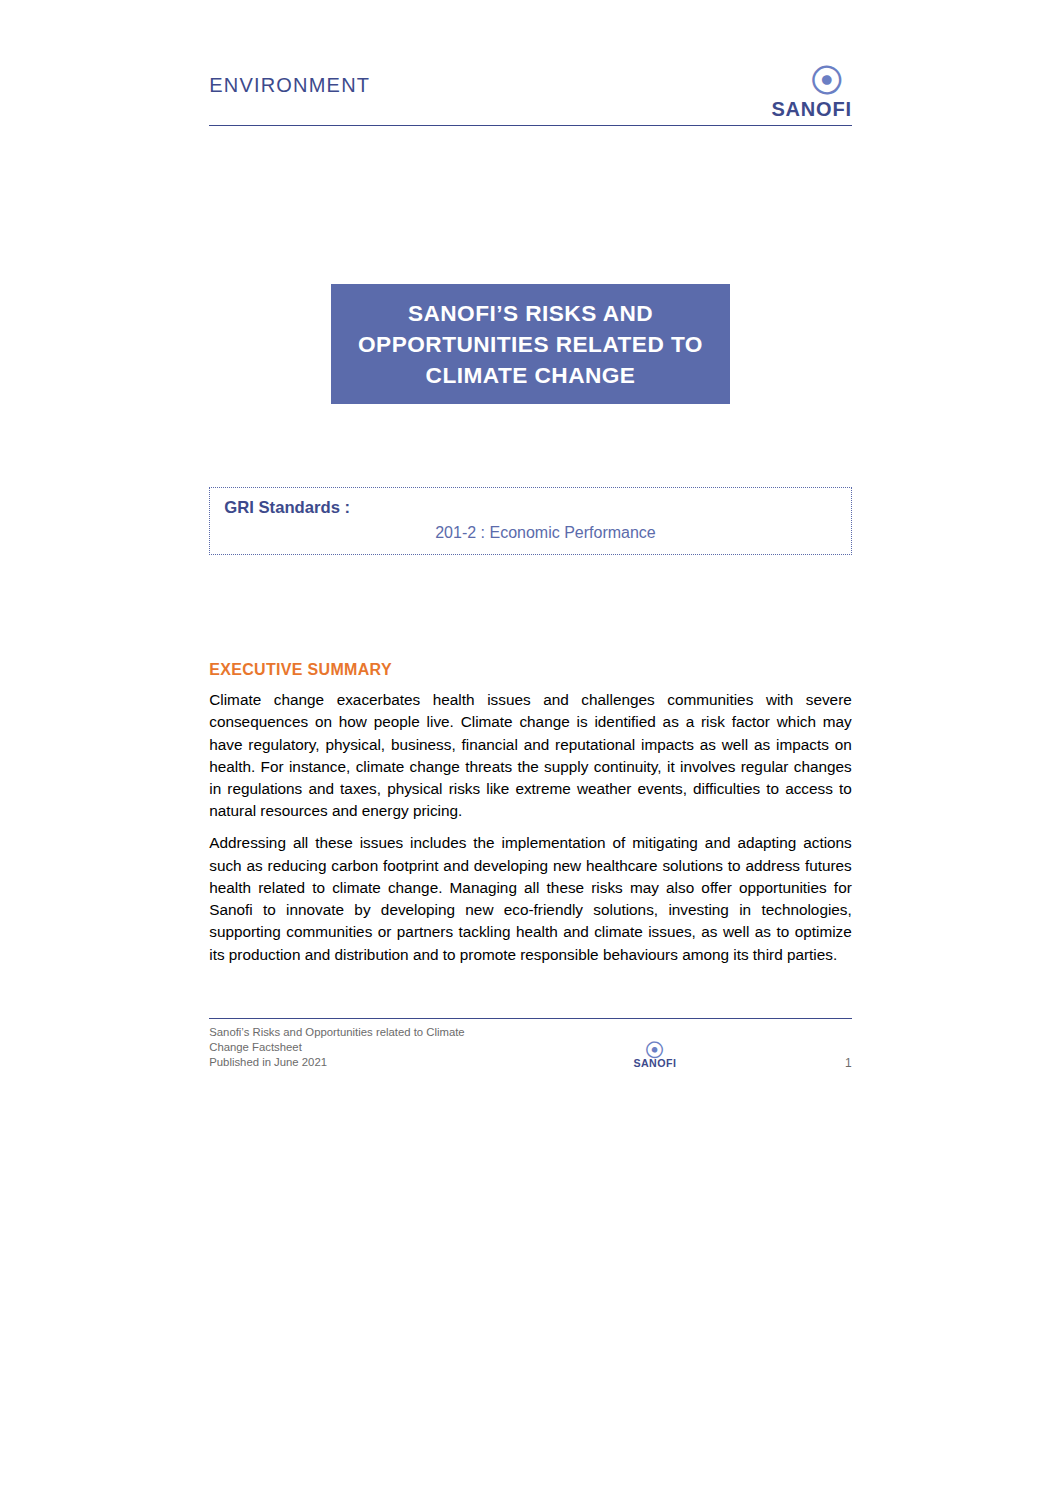ENVIRONMENT
⦿ SANOFI
SANOFI’S RISKS AND OPPORTUNITIES RELATED TO CLIMATE CHANGE
GRI Standards :
201-2 : Economic Performance
EXECUTIVE SUMMARY
Climate change exacerbates health issues and challenges communities with severe consequences on how people live. Climate change is identified as a risk factor which may have regulatory, physical, business, financial and reputational impacts as well as impacts on health. For instance, climate change threats the supply continuity, it involves regular changes in regulations and taxes, physical risks like extreme weather events, difficulties to access to natural resources and energy pricing.
Addressing all these issues includes the implementation of mitigating and adapting actions such as reducing carbon footprint and developing new healthcare solutions to address futures health related to climate change. Managing all these risks may also offer opportunities for Sanofi to innovate by developing new eco-friendly solutions, investing in technologies, supporting communities or partners tackling health and climate issues, as well as to optimize its production and distribution and to promote responsible behaviours among its third parties.
Sanofi’s Risks and Opportunities related to Climate
Change Factsheet
Published in June 2021
⦿ SANOFI
1